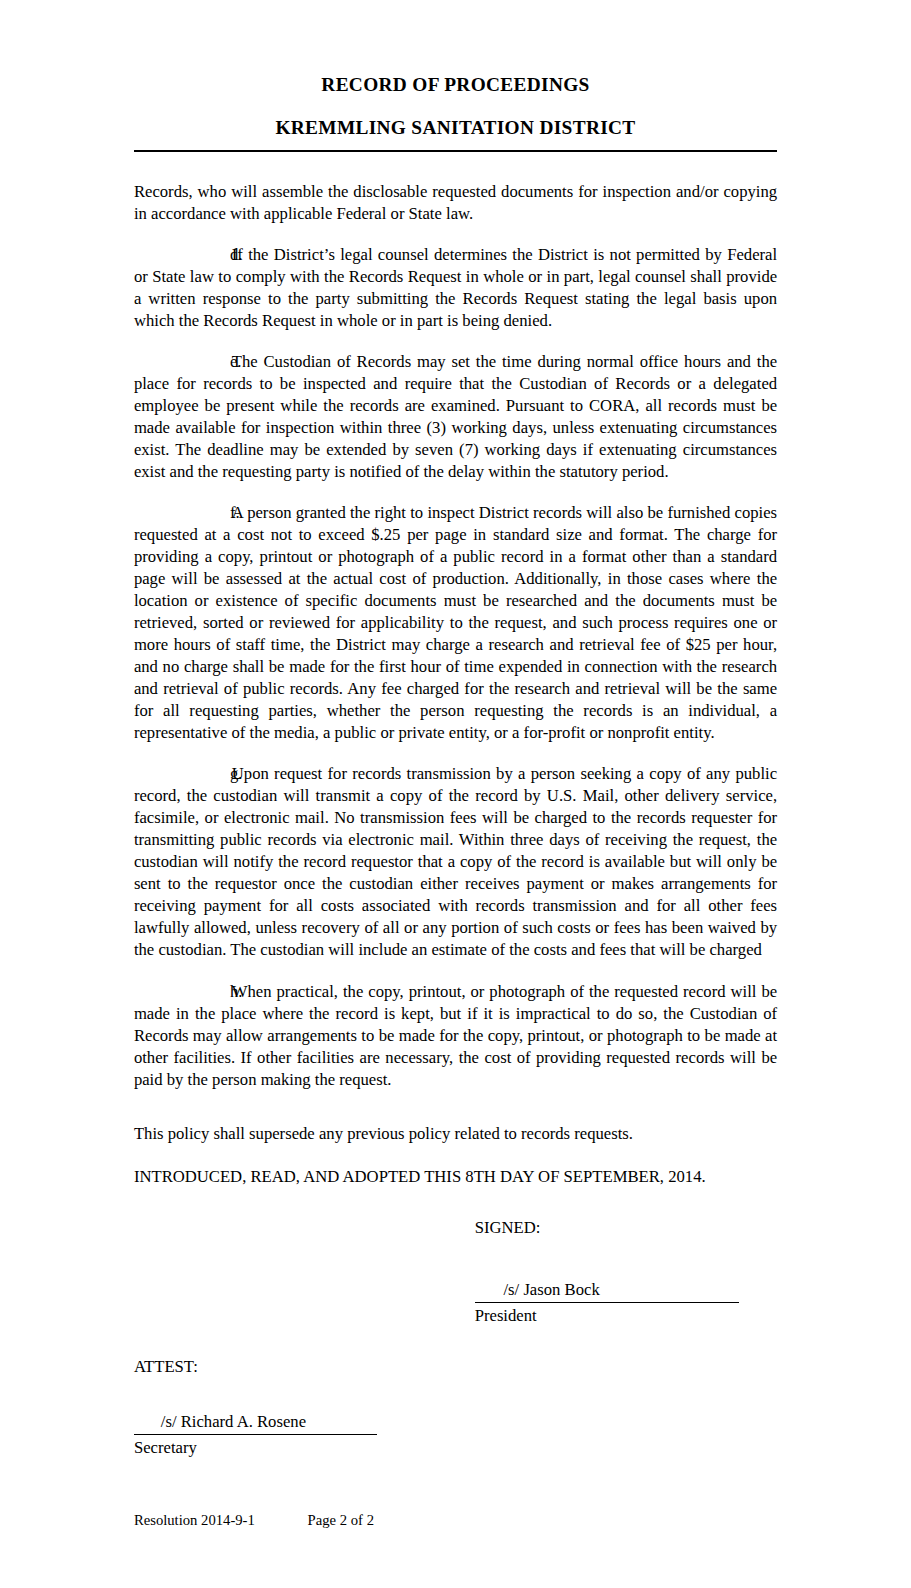RECORD OF PROCEEDINGS
KREMMLING SANITATION DISTRICT
Records, who will assemble the disclosable requested documents for inspection and/or copying in accordance with applicable Federal or State law.
d. If the District’s legal counsel determines the District is not permitted by Federal or State law to comply with the Records Request in whole or in part, legal counsel shall provide a written response to the party submitting the Records Request stating the legal basis upon which the Records Request in whole or in part is being denied.
e. The Custodian of Records may set the time during normal office hours and the place for records to be inspected and require that the Custodian of Records or a delegated employee be present while the records are examined. Pursuant to CORA, all records must be made available for inspection within three (3) working days, unless extenuating circumstances exist. The deadline may be extended by seven (7) working days if extenuating circumstances exist and the requesting party is notified of the delay within the statutory period.
f. A person granted the right to inspect District records will also be furnished copies requested at a cost not to exceed $.25 per page in standard size and format. The charge for providing a copy, printout or photograph of a public record in a format other than a standard page will be assessed at the actual cost of production. Additionally, in those cases where the location or existence of specific documents must be researched and the documents must be retrieved, sorted or reviewed for applicability to the request, and such process requires one or more hours of staff time, the District may charge a research and retrieval fee of $25 per hour, and no charge shall be made for the first hour of time expended in connection with the research and retrieval of public records. Any fee charged for the research and retrieval will be the same for all requesting parties, whether the person requesting the records is an individual, a representative of the media, a public or private entity, or a for-profit or nonprofit entity.
g. Upon request for records transmission by a person seeking a copy of any public record, the custodian will transmit a copy of the record by U.S. Mail, other delivery service, facsimile, or electronic mail. No transmission fees will be charged to the records requester for transmitting public records via electronic mail. Within three days of receiving the request, the custodian will notify the record requestor that a copy of the record is available but will only be sent to the requestor once the custodian either receives payment or makes arrangements for receiving payment for all costs associated with records transmission and for all other fees lawfully allowed, unless recovery of all or any portion of such costs or fees has been waived by the custodian. The custodian will include an estimate of the costs and fees that will be charged
h. When practical, the copy, printout, or photograph of the requested record will be made in the place where the record is kept, but if it is impractical to do so, the Custodian of Records may allow arrangements to be made for the copy, printout, or photograph to be made at other facilities. If other facilities are necessary, the cost of providing requested records will be paid by the person making the request.
This policy shall supersede any previous policy related to records requests.
INTRODUCED, READ, AND ADOPTED THIS 8TH DAY OF SEPTEMBER, 2014.
SIGNED:
/s/ Jason Bock
President
ATTEST:
/s/ Richard A. Rosene
Secretary
Resolution 2014-9-1 Page 2 of 2